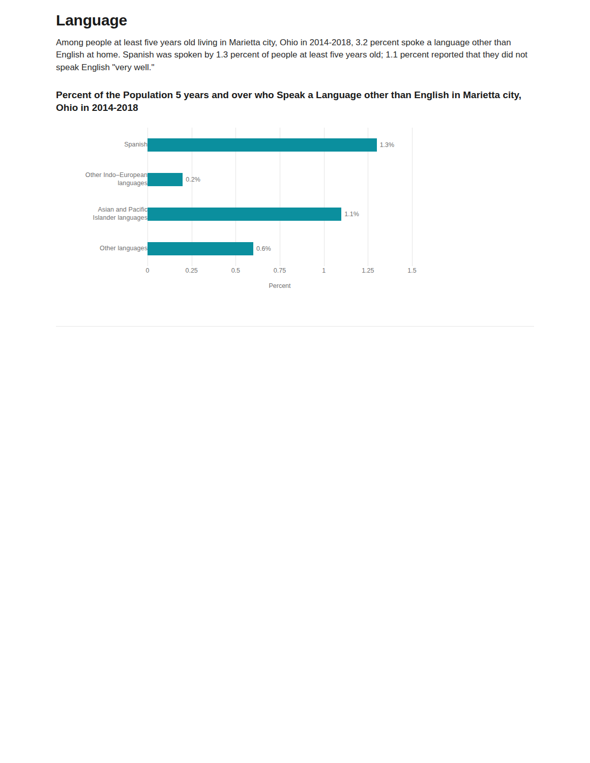Language
Among people at least five years old living in Marietta city, Ohio in 2014-2018, 3.2 percent spoke a language other than English at home. Spanish was spoken by 1.3 percent of people at least five years old; 1.1 percent reported that they did not speak English "very well."
Percent of the Population 5 years and over who Speak a Language other than English in Marietta city, Ohio in 2014-2018
| Spanish | 1.3% |
| Other Indo–European languages | 0.2% |
| Asian and Pacific Islander languages | 1.1% |
| Other languages | 0.6% |
0 0.25 0.5 0.75 1 1.25 1.5
Percent